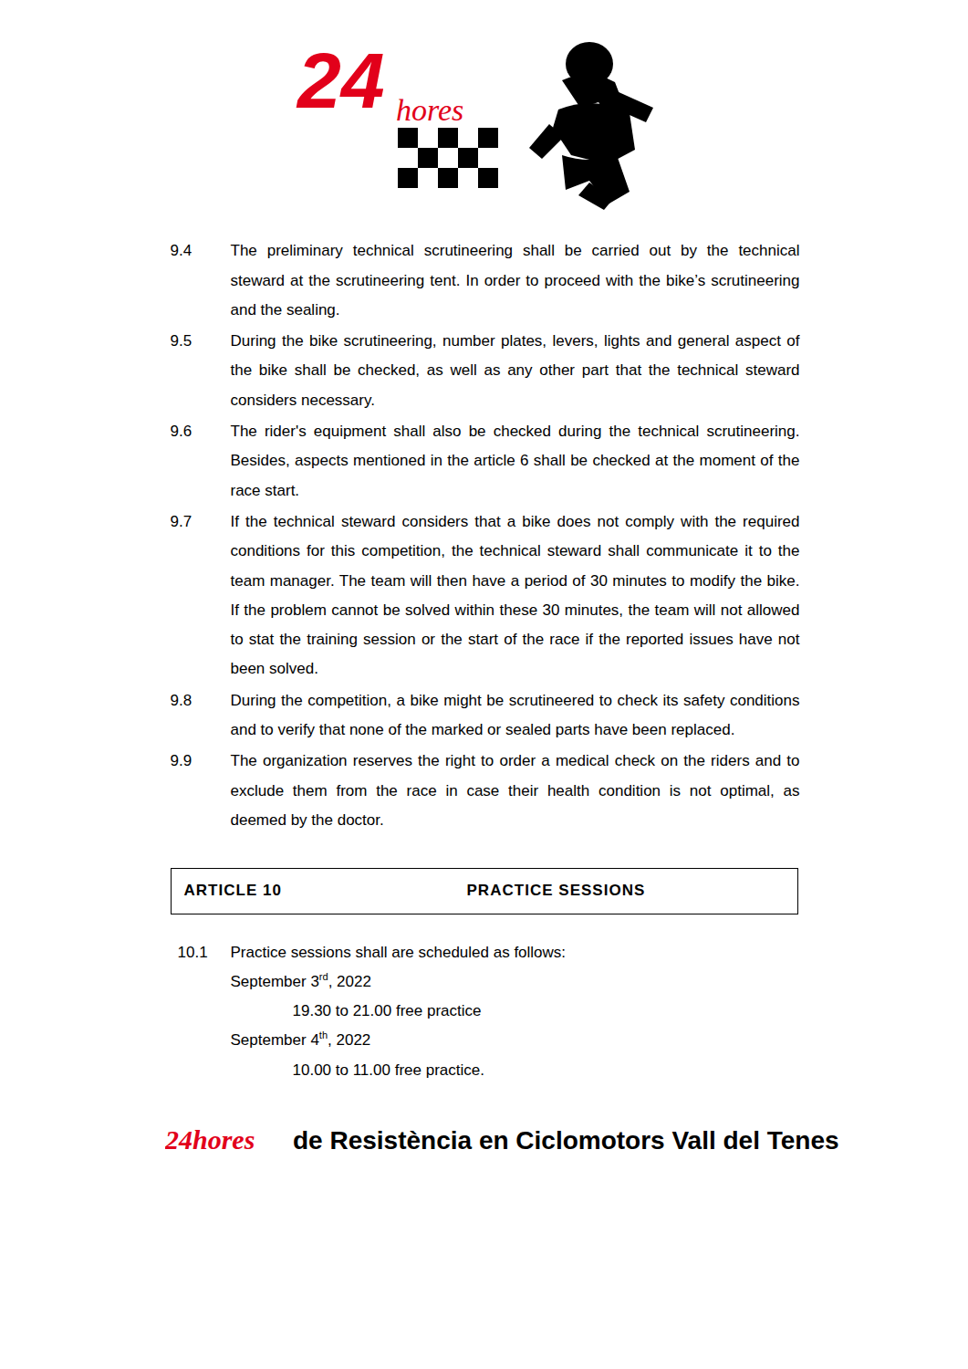24 hores
9.4 The preliminary technical scrutineering shall be carried out by the technical steward at the scrutineering tent. In order to proceed with the bike’s scrutineering and the sealing.
9.5 During the bike scrutineering, number plates, levers, lights and general aspect of the bike shall be checked, as well as any other part that the technical steward considers necessary.
9.6 The rider's equipment shall also be checked during the technical scrutineering. Besides, aspects mentioned in the article 6 shall be checked at the moment of the race start.
9.7 If the technical steward considers that a bike does not comply with the required conditions for this competition, the technical steward shall communicate it to the team manager. The team will then have a period of 30 minutes to modify the bike. If the problem cannot be solved within these 30 minutes, the team will not allowed to stat the training session or the start of the race if the reported issues have not been solved.
9.8 During the competition, a bike might be scrutineered to check its safety conditions and to verify that none of the marked or sealed parts have been replaced.
9.9 The organization reserves the right to order a medical check on the riders and to exclude them from the race in case their health condition is not optimal, as deemed by the doctor.
ARTICLE 10 PRACTICE SESSIONS
10.1 Practice sessions shall are scheduled as follows:
September 3rd, 2022
19.30 to 21.00 free practice
September 4th, 2022
10.00 to 11.00 free practice.
24hores de Resistència en Ciclomotors Vall del Tenes